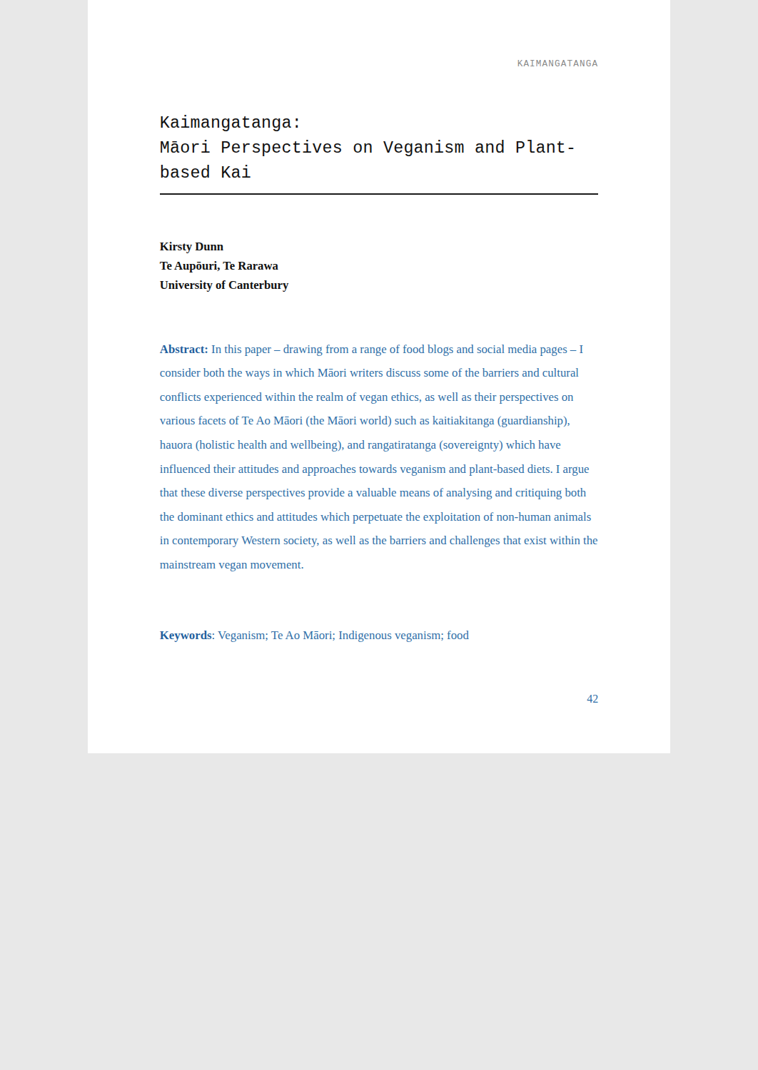KAIMANGATANGA
Kaimangatanga:Māori Perspectives on Veganism and Plant-based Kai
Kirsty Dunn
Te Aupōuri, Te Rarawa
University of Canterbury
Abstract: In this paper – drawing from a range of food blogs and social media pages – I consider both the ways in which Māori writers discuss some of the barriers and cultural conflicts experienced within the realm of vegan ethics, as well as their perspectives on various facets of Te Ao Māori (the Māori world) such as kaitiakitanga (guardianship), hauora (holistic health and wellbeing), and rangatiratanga (sovereignty) which have influenced their attitudes and approaches towards veganism and plant-based diets. I argue that these diverse perspectives provide a valuable means of analysing and critiquing both the dominant ethics and attitudes which perpetuate the exploitation of non-human animals in contemporary Western society, as well as the barriers and challenges that exist within the mainstream vegan movement.
Keywords: Veganism; Te Ao Māori; Indigenous veganism; food
42